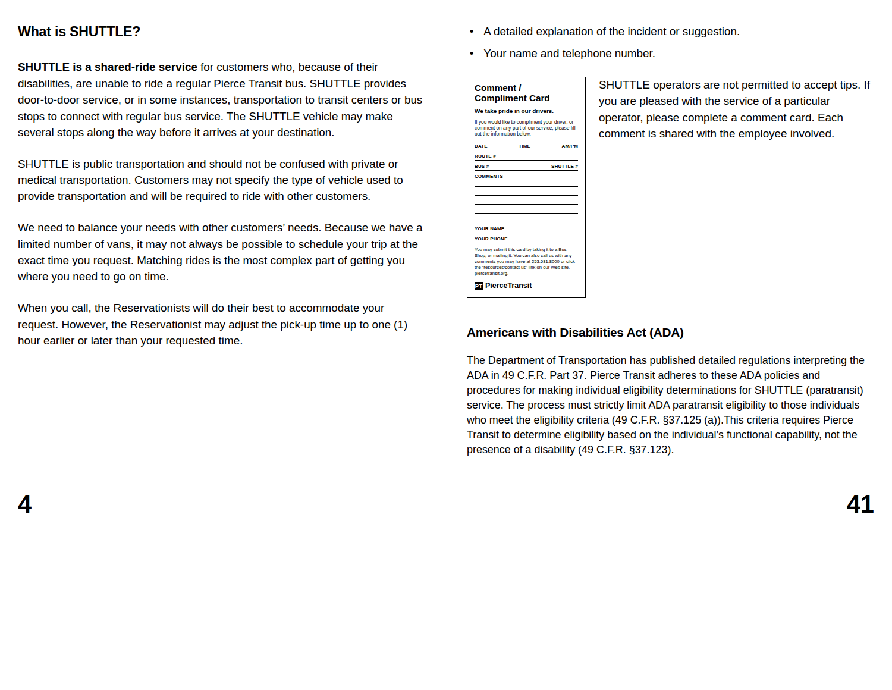What is SHUTTLE?
SHUTTLE is a shared-ride service for customers who, because of their disabilities, are unable to ride a regular Pierce Transit bus. SHUTTLE provides door-to-door service, or in some instances, transportation to transit centers or bus stops to connect with regular bus service. The SHUTTLE vehicle may make several stops along the way before it arrives at your destination.
SHUTTLE is public transportation and should not be confused with private or medical transportation. Customers may not specify the type of vehicle used to provide transportation and will be required to ride with other customers.
We need to balance your needs with other customers’ needs. Because we have a limited number of vans, it may not always be possible to schedule your trip at the exact time you request. Matching rides is the most complex part of getting you where you need to go on time.
When you call, the Reservationists will do their best to accommodate your request. However, the Reservationist may adjust the pick-up time up to one (1) hour earlier or later than your requested time.
4
A detailed explanation of the incident or suggestion.
Your name and telephone number.
Comment /Compliment Card
We take pride in our drivers.
If you would like to compliment your driver, or comment on any part of our service, please fill out the information below.
DATE TIME AM/PM
ROUTE #
BUS #SHUTTLE #
COMMENTS
YOUR NAME
YOUR PHONE
You may submit this card by taking it to a Bus Shop, or mailing it. You can also call us with any comments you may have at 253.581.8000 or click the “resources/contact us” link on our Web site, piercetransit.org.
PTPierceTransit
SHUTTLE operators are not permitted to accept tips. If you are pleased with the service of a particular operator, please complete a comment card. Each comment is shared with the employee involved.
Americans with Disabilities Act (ADA)
The Department of Transportation has published detailed regulations interpreting the ADA in 49 C.F.R. Part 37. Pierce Transit adheres to these ADA policies and procedures for making individual eligibility determinations for SHUTTLE (paratransit) service. The process must strictly limit ADA paratransit eligibility to those individuals who meet the eligibility criteria (49 C.F.R. §37.125 (a)).This criteria requires Pierce Transit to determine eligibility based on the individual’s functional capability, not the presence of a disability (49 C.F.R. §37.123).
41